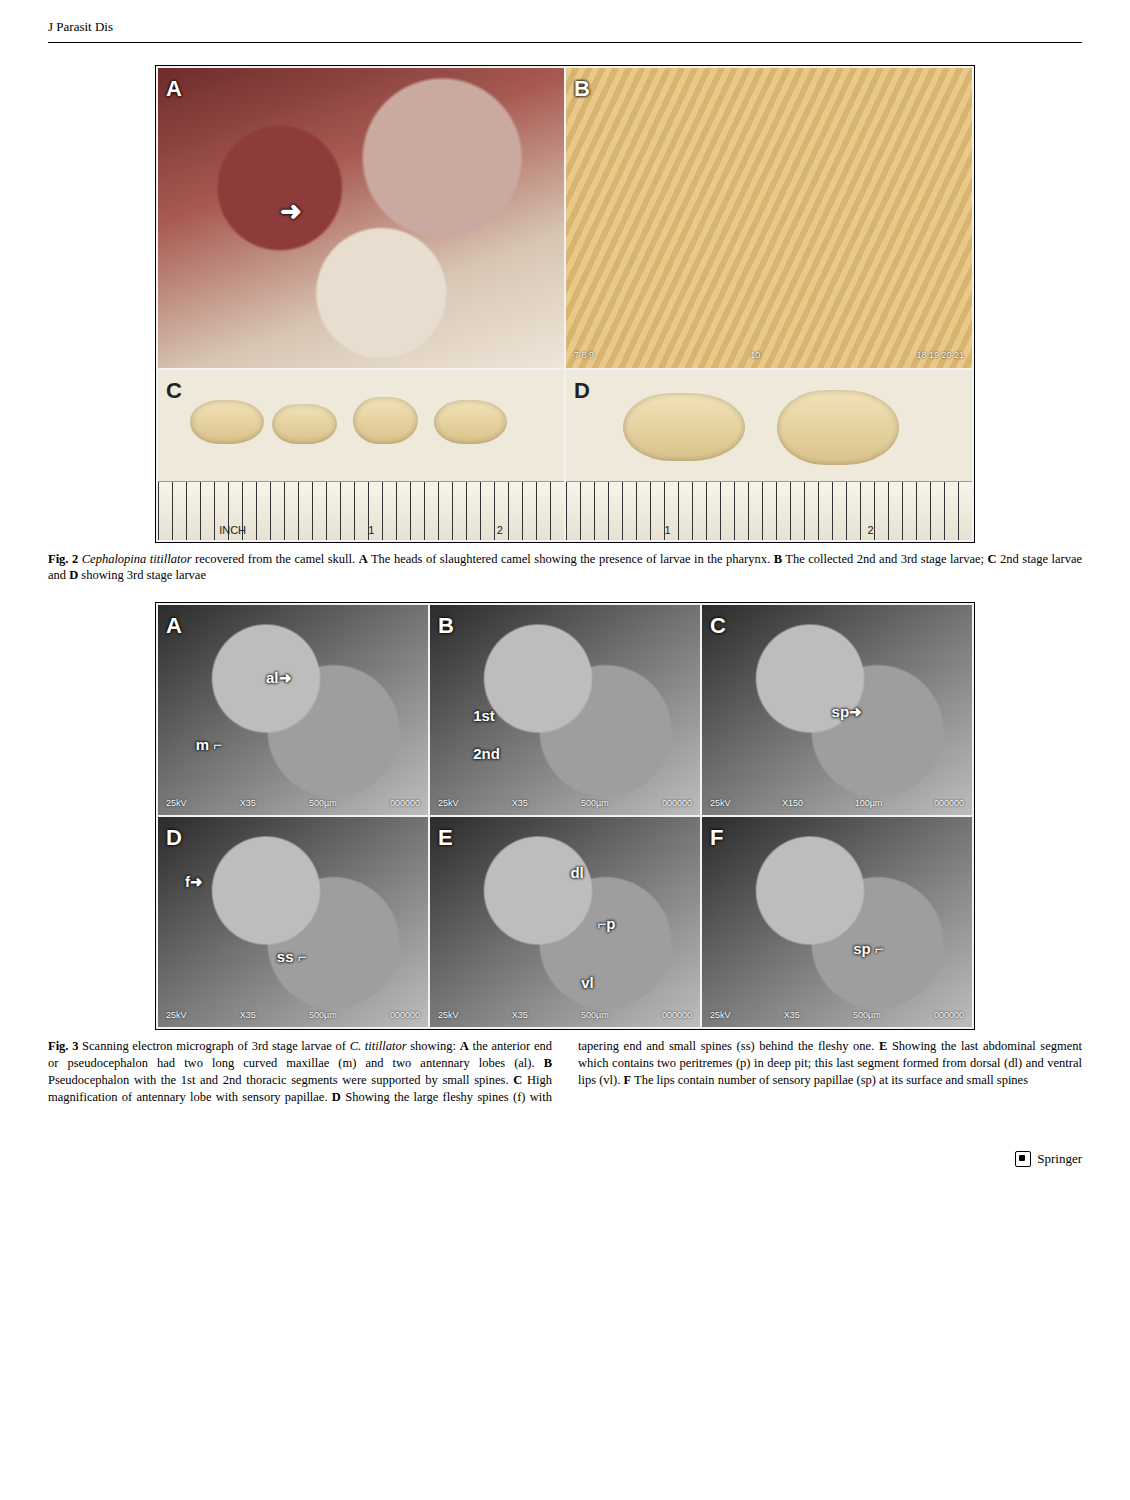J Parasit Dis
A ➜
B
7 8 91018 19 20 21
C
INCH 12
D
12
Fig. 2 Cephalopina titillator recovered from the camel skull. A The heads of slaughtered camel showing the presence of larvae in the pharynx. B The collected 2nd and 3rd stage larvae; C 2nd stage larvae and D showing 3rd stage larvae
A al➜ m ⌐
25kV X35500µm 000000
B 1st 2nd
25kV X35500µm 000000
C sp➜
25kV X150100µm 000000
D f➜ ss ⌐
25kV X35500µm 000000
E dl ⌐p vl
25kV X35500µm 000000
F sp ⌐
25kV X35500µm 000000
Fig. 3 Scanning electron micrograph of 3rd stage larvae of C. titillator showing: A the anterior end or pseudocephalon had two long curved maxillae (m) and two antennary lobes (al). B Pseudocephalon with the 1st and 2nd thoracic segments were supported by small spines. C High magnification of antennary lobe with sensory papillae. D Showing the large fleshy spines (f) with tapering end and small spines (ss) behind the fleshy one. E Showing the last abdominal segment which contains two peritremes (p) in deep pit; this last segment formed from dorsal (dl) and ventral lips (vl). F The lips contain number of sensory papillae (sp) at its surface and small spines
Springer